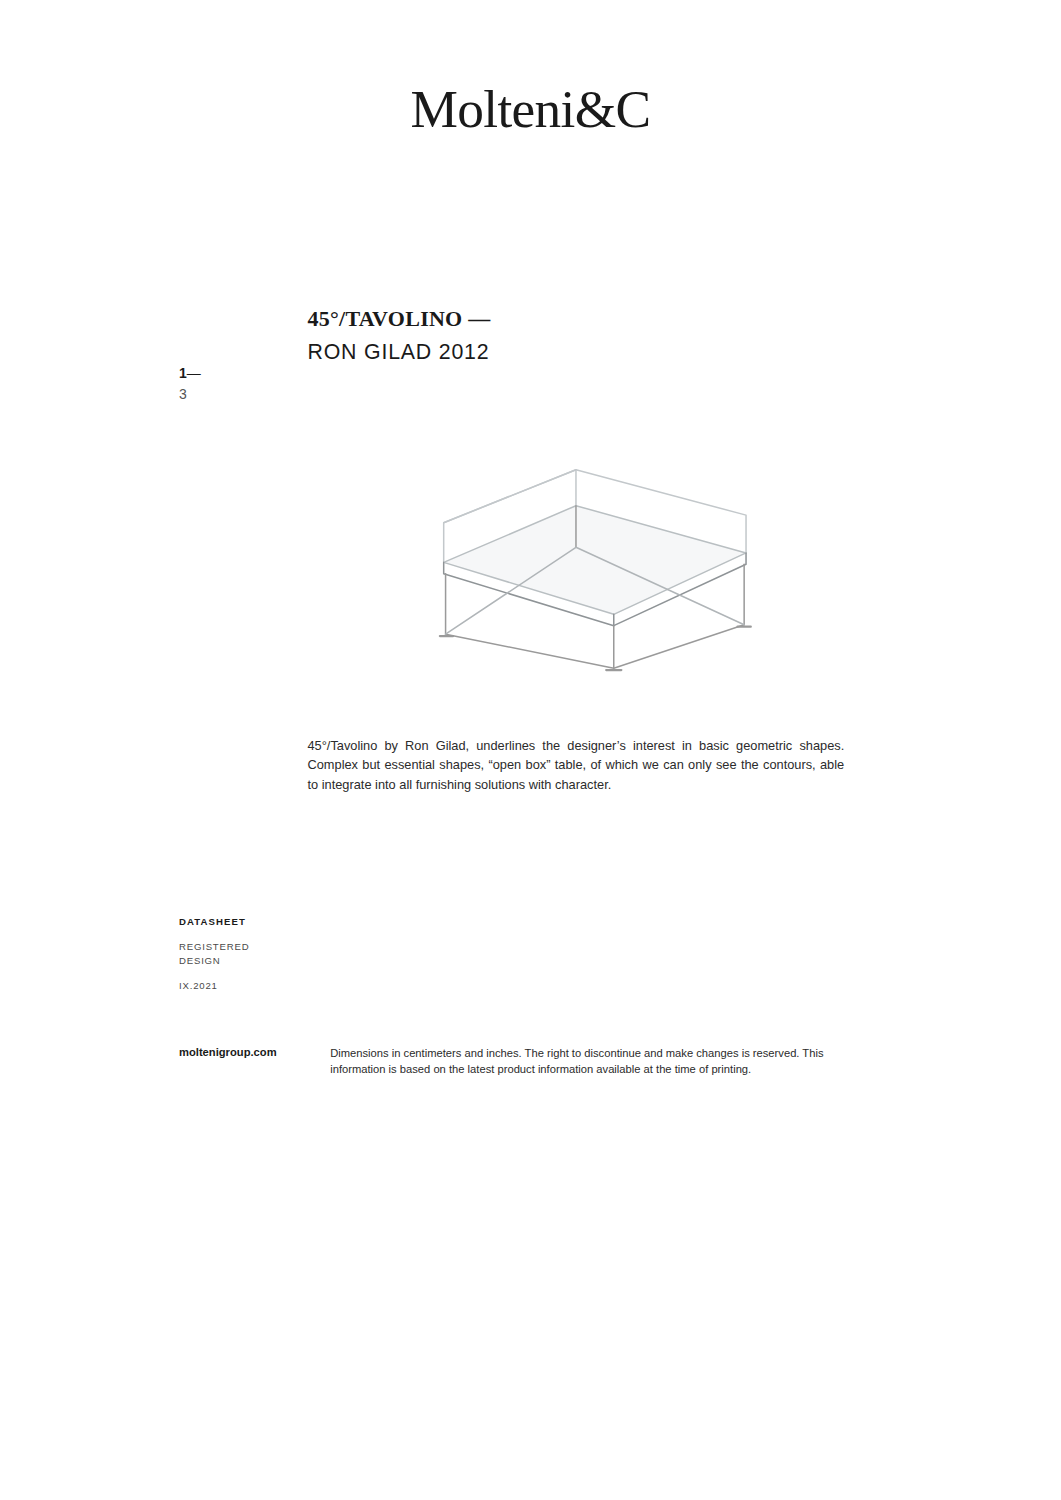Molteni&C
1— 3
45°/TAVOLINO — RON GILAD 2012
45°/Tavolino by Ron Gilad, underlines the designer’s interest in basic geometric shapes. Complex but essential shapes, “open box” table, of which we can only see the contours, able to integrate into all furnishing solutions with character.
DATASHEET
REGISTERED
DESIGN
IX.2021
moltenigroup.com
Dimensions in centimeters and inches. The right to discontinue and make changes is reserved. This information is based on the latest product information available at the time of printing.